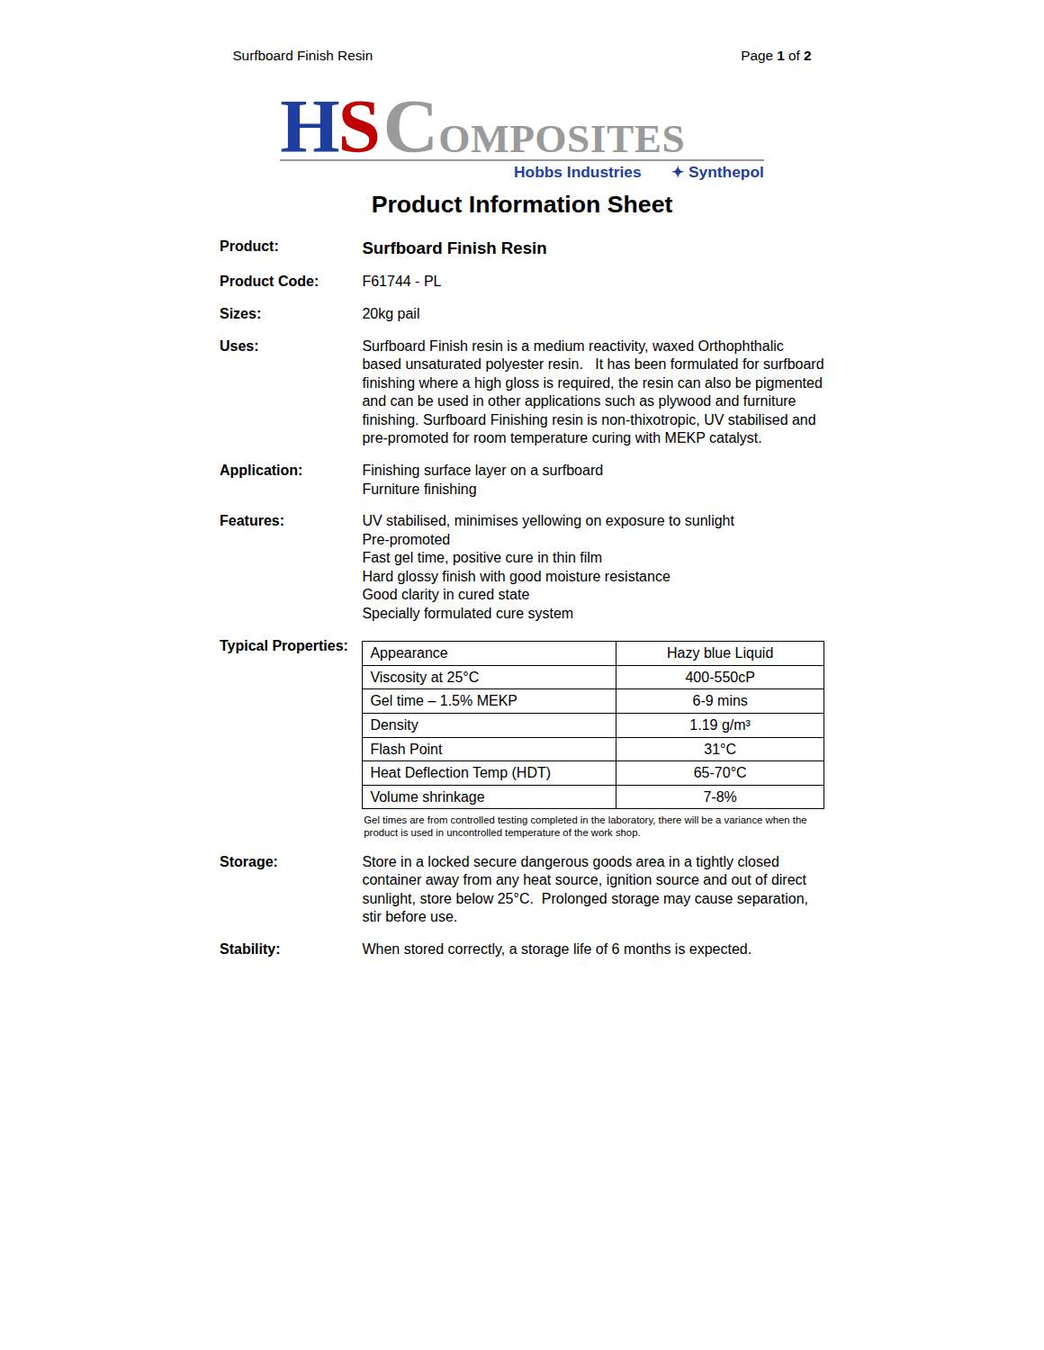Surfboard Finish Resin
Page 1 of 2
HS COMPOSITES
Hobbs Industries ✦ Synthepol
Product Information Sheet
| Product: | Surfboard Finish Resin |
| Product Code: | F61744 - PL |
| Sizes: | 20kg pail |
| Uses: | Surfboard Finish resin is a medium reactivity, waxed Orthophthalic based unsaturated polyester resin. It has been formulated for surfboard finishing where a high gloss is required, the resin can also be pigmented and can be used in other applications such as plywood and furniture finishing. Surfboard Finishing resin is non-thixotropic, UV stabilised and pre-promoted for room temperature curing with MEKP catalyst. |
| Application: | Finishing surface layer on a surfboard Furniture finishing |
| Features: | UV stabilised, minimises yellowing on exposure to sunlight Pre-promoted Fast gel time, positive cure in thin film Hard glossy finish with good moisture resistance Good clarity in cured state Specially formulated cure system |
| Typical Properties: | / Appearance / Hazy blue Liquid / / Viscosity at 25°C / 400-550cP / / Gel time – 1.5% MEKP / 6-9 mins / / Density / 1.19 g/m³ / / Flash Point / 31°C / / Heat Deflection Temp (HDT) / 65-70°C / / Volume shrinkage / 7-8% / Gel times are from controlled testing completed in the laboratory, there will be a variance when the product is used in uncontrolled temperature of the work shop. |
| Storage: | Store in a locked secure dangerous goods area in a tightly closed container away from any heat source, ignition source and out of direct sunlight, store below 25°C. Prolonged storage may cause separation, stir before use. |
| Stability: | When stored correctly, a storage life of 6 months is expected. |